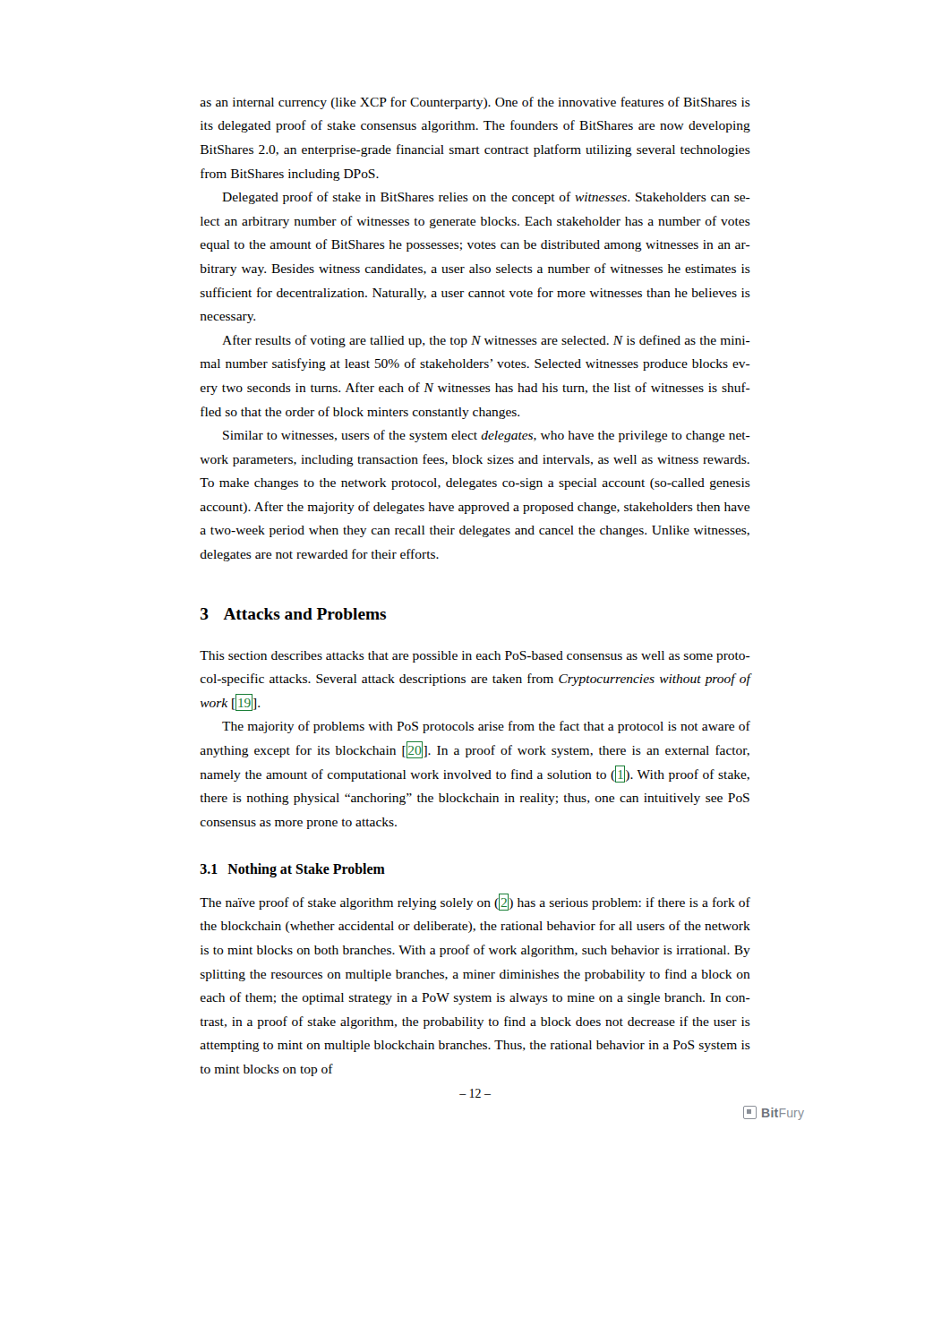as an internal currency (like XCP for Counterparty). One of the innovative features of BitShares is its delegated proof of stake consensus algorithm. The founders of BitShares are now developing BitShares 2.0, an enterprise-grade financial smart contract platform utilizing several technologies from BitShares including DPoS.
Delegated proof of stake in BitShares relies on the concept of witnesses. Stakeholders can select an arbitrary number of witnesses to generate blocks. Each stakeholder has a number of votes equal to the amount of BitShares he possesses; votes can be distributed among witnesses in an arbitrary way. Besides witness candidates, a user also selects a number of witnesses he estimates is sufficient for decentralization. Naturally, a user cannot vote for more witnesses than he believes is necessary.
After results of voting are tallied up, the top N witnesses are selected. N is defined as the minimal number satisfying at least 50% of stakeholders’ votes. Selected witnesses produce blocks every two seconds in turns. After each of N witnesses has had his turn, the list of witnesses is shuffled so that the order of block minters constantly changes.
Similar to witnesses, users of the system elect delegates, who have the privilege to change network parameters, including transaction fees, block sizes and intervals, as well as witness rewards. To make changes to the network protocol, delegates co-sign a special account (so-called genesis account). After the majority of delegates have approved a proposed change, stakeholders then have a two-week period when they can recall their delegates and cancel the changes. Unlike witnesses, delegates are not rewarded for their efforts.
3 Attacks and Problems
This section describes attacks that are possible in each PoS-based consensus as well as some protocol-specific attacks. Several attack descriptions are taken from Cryptocurrencies without proof of work [19].
The majority of problems with PoS protocols arise from the fact that a protocol is not aware of anything except for its blockchain [20]. In a proof of work system, there is an external factor, namely the amount of computational work involved to find a solution to (1). With proof of stake, there is nothing physical “anchoring” the blockchain in reality; thus, one can intuitively see PoS consensus as more prone to attacks.
3.1 Nothing at Stake Problem
The naïve proof of stake algorithm relying solely on (2) has a serious problem: if there is a fork of the blockchain (whether accidental or deliberate), the rational behavior for all users of the network is to mint blocks on both branches. With a proof of work algorithm, such behavior is irrational. By splitting the resources on multiple branches, a miner diminishes the probability to find a block on each of them; the optimal strategy in a PoW system is always to mine on a single branch. In contrast, in a proof of stake algorithm, the probability to find a block does not decrease if the user is attempting to mint on multiple blockchain branches. Thus, the rational behavior in a PoS system is to mint blocks on top of
– 12 –
Bit Fury